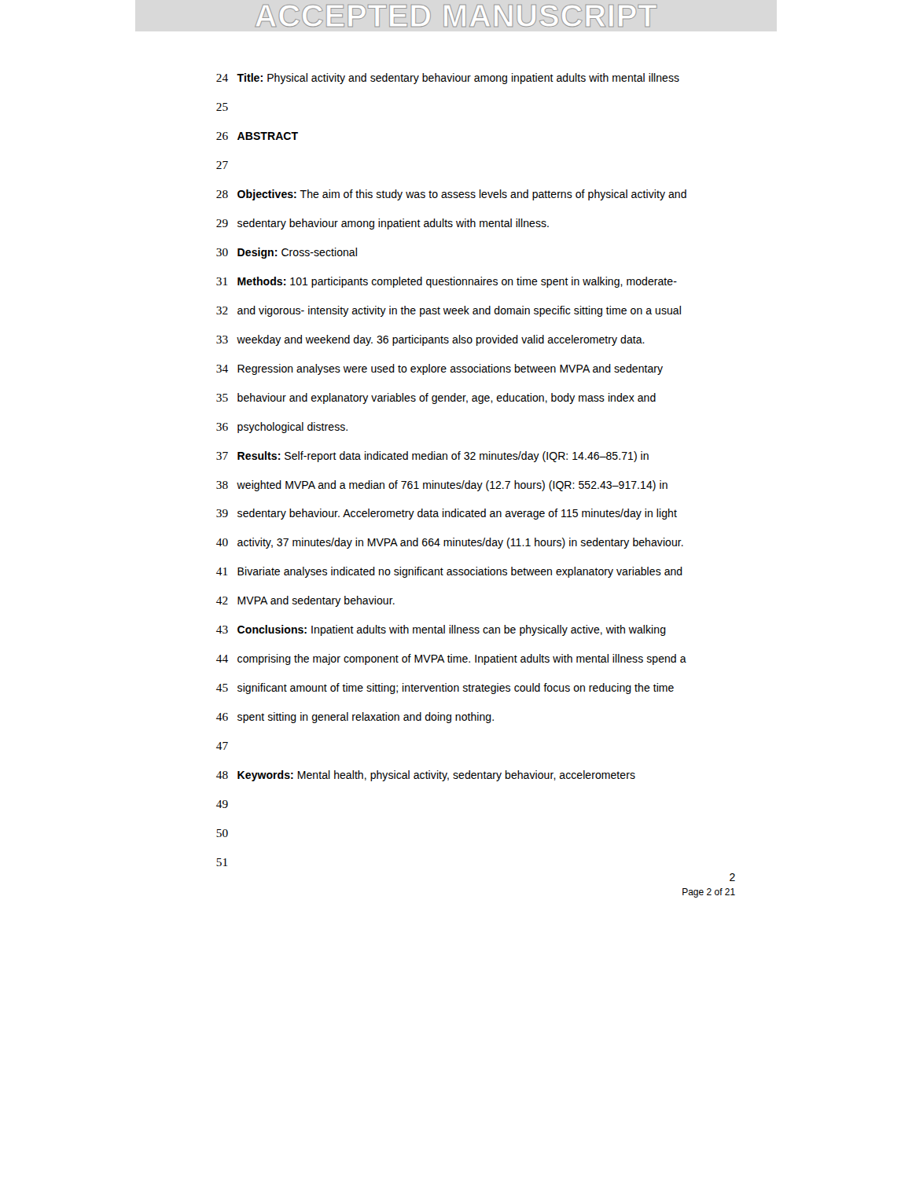ACCEPTED MANUSCRIPT
24 Title: Physical activity and sedentary behaviour among inpatient adults with mental illness
25
26 ABSTRACT
27
28 Objectives: The aim of this study was to assess levels and patterns of physical activity and
29 sedentary behaviour among inpatient adults with mental illness.
30 Design: Cross-sectional
31 Methods: 101 participants completed questionnaires on time spent in walking, moderate-
32 and vigorous- intensity activity in the past week and domain specific sitting time on a usual
33 weekday and weekend day. 36 participants also provided valid accelerometry data.
34 Regression analyses were used to explore associations between MVPA and sedentary
35 behaviour and explanatory variables of gender, age, education, body mass index and
36 psychological distress.
37 Results: Self-report data indicated median of 32 minutes/day (IQR: 14.46–85.71) in
38 weighted MVPA and a median of 761 minutes/day (12.7 hours) (IQR: 552.43–917.14) in
39 sedentary behaviour. Accelerometry data indicated an average of 115 minutes/day in light
40 activity, 37 minutes/day in MVPA and 664 minutes/day (11.1 hours) in sedentary behaviour.
41 Bivariate analyses indicated no significant associations between explanatory variables and
42 MVPA and sedentary behaviour.
43 Conclusions: Inpatient adults with mental illness can be physically active, with walking
44 comprising the major component of MVPA time. Inpatient adults with mental illness spend a
45 significant amount of time sitting; intervention strategies could focus on reducing the time
46 spent sitting in general relaxation and doing nothing.
47
48 Keywords: Mental health, physical activity, sedentary behaviour, accelerometers
49
50
51
2
Page 2 of 21